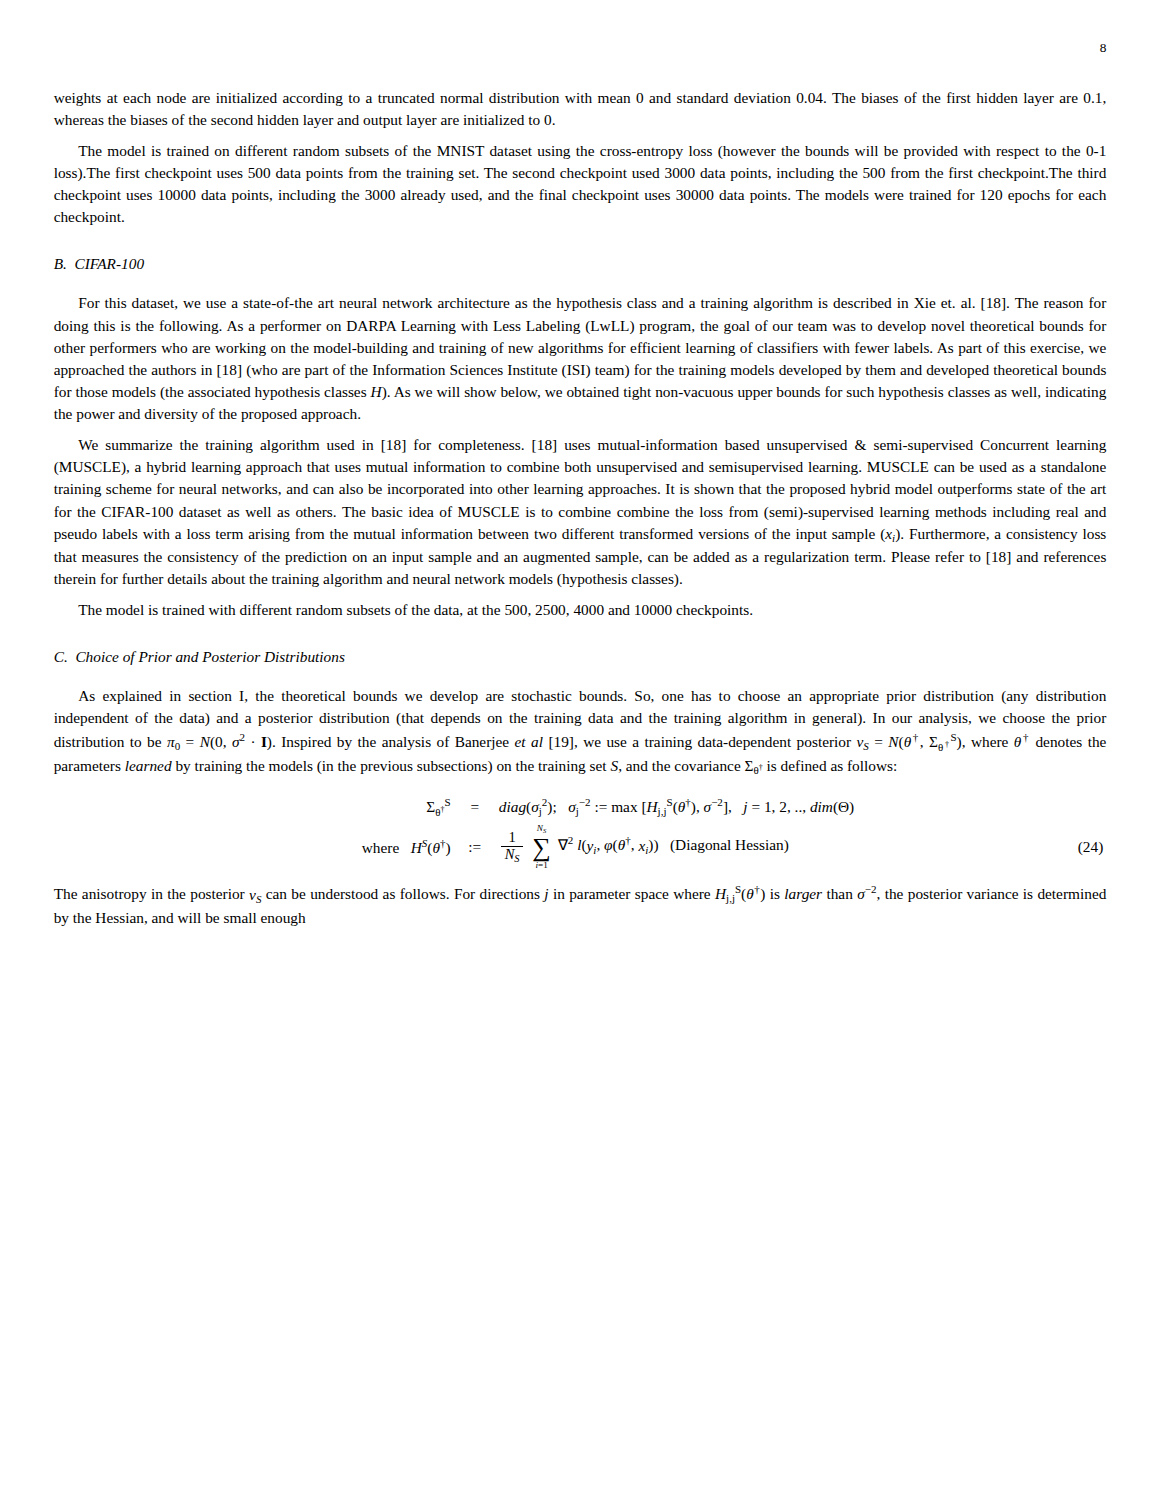8
weights at each node are initialized according to a truncated normal distribution with mean 0 and standard deviation 0.04. The biases of the first hidden layer are 0.1, whereas the biases of the second hidden layer and output layer are initialized to 0.
The model is trained on different random subsets of the MNIST dataset using the cross-entropy loss (however the bounds will be provided with respect to the 0-1 loss).The first checkpoint uses 500 data points from the training set. The second checkpoint used 3000 data points, including the 500 from the first checkpoint.The third checkpoint uses 10000 data points, including the 3000 already used, and the final checkpoint uses 30000 data points. The models were trained for 120 epochs for each checkpoint.
B. CIFAR-100
For this dataset, we use a state-of-the art neural network architecture as the hypothesis class and a training algorithm is described in Xie et. al. [18]. The reason for doing this is the following. As a performer on DARPA Learning with Less Labeling (LwLL) program, the goal of our team was to develop novel theoretical bounds for other performers who are working on the model-building and training of new algorithms for efficient learning of classifiers with fewer labels. As part of this exercise, we approached the authors in [18] (who are part of the Information Sciences Institute (ISI) team) for the training models developed by them and developed theoretical bounds for those models (the associated hypothesis classes H). As we will show below, we obtained tight non-vacuous upper bounds for such hypothesis classes as well, indicating the power and diversity of the proposed approach.
We summarize the training algorithm used in [18] for completeness. [18] uses mutual-information based unsupervised & semi-supervised Concurrent learning (MUSCLE), a hybrid learning approach that uses mutual information to combine both unsupervised and semisupervised learning. MUSCLE can be used as a standalone training scheme for neural networks, and can also be incorporated into other learning approaches. It is shown that the proposed hybrid model outperforms state of the art for the CIFAR-100 dataset as well as others. The basic idea of MUSCLE is to combine combine the loss from (semi)-supervised learning methods including real and pseudo labels with a loss term arising from the mutual information between two different transformed versions of the input sample (xi). Furthermore, a consistency loss that measures the consistency of the prediction on an input sample and an augmented sample, can be added as a regularization term. Please refer to [18] and references therein for further details about the training algorithm and neural network models (hypothesis classes).
The model is trained with different random subsets of the data, at the 500, 2500, 4000 and 10000 checkpoints.
C. Choice of Prior and Posterior Distributions
As explained in section I, the theoretical bounds we develop are stochastic bounds. So, one has to choose an appropriate prior distribution (any distribution independent of the data) and a posterior distribution (that depends on the training data and the training algorithm in general). In our analysis, we choose the prior distribution to be π 0 = N(0, σ 2 · I). Inspired by the analysis of Banerjee et al [19], we use a training data-dependent posterior νS = N(θ†, Σθ†S), where θ† denotes the parameters learned by training the models (in the previous subsections) on the training set S, and the covariance Σθ† is defined as follows:
| Σ θ † S | = | diag ( σ j 2 ); σ j −2 := max [ H j,j S ( θ † ), σ −2 ], j = 1, 2, .., dim (Θ) | |
| where H S ( θ † ) | := | 1 N S N S ∑ i =1 ∇ 2 l ( y i , φ ( θ † , x i )) (Diagonal Hessian) | (24) |
The anisotropy in the posterior νS can be understood as follows. For directions j in parameter space where Hj,j S(θ†) is larger than σ−2, the posterior variance is determined by the Hessian, and will be small enough